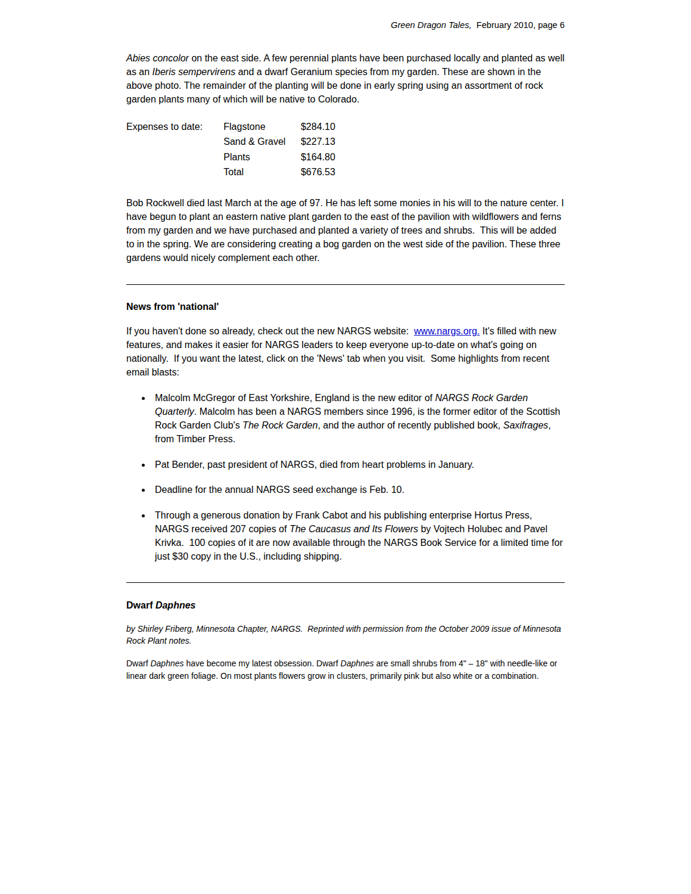Green Dragon Tales, February 2010, page 6
Abies concolor on the east side. A few perennial plants have been purchased locally and planted as well as an Iberis sempervirens and a dwarf Geranium species from my garden. These are shown in the above photo. The remainder of the planting will be done in early spring using an assortment of rock garden plants many of which will be native to Colorado.
| Expenses to date: | Flagstone | $284.10 |
| | Sand & Gravel | $227.13 |
| | Plants | $164.80 |
| | Total | $676.53 |
Bob Rockwell died last March at the age of 97. He has left some monies in his will to the nature center. I have begun to plant an eastern native plant garden to the east of the pavilion with wildflowers and ferns from my garden and we have purchased and planted a variety of trees and shrubs. This will be added to in the spring. We are considering creating a bog garden on the west side of the pavilion. These three gardens would nicely complement each other.
News from 'national'
If you haven't done so already, check out the new NARGS website: www.nargs.org. It's filled with new features, and makes it easier for NARGS leaders to keep everyone up-to-date on what's going on nationally. If you want the latest, click on the 'News' tab when you visit. Some highlights from recent email blasts:
Malcolm McGregor of East Yorkshire, England is the new editor of NARGS Rock Garden Quarterly. Malcolm has been a NARGS members since 1996, is the former editor of the Scottish Rock Garden Club's The Rock Garden, and the author of recently published book, Saxifrages, from Timber Press.
Pat Bender, past president of NARGS, died from heart problems in January.
Deadline for the annual NARGS seed exchange is Feb. 10.
Through a generous donation by Frank Cabot and his publishing enterprise Hortus Press, NARGS received 207 copies of The Caucasus and Its Flowers by Vojtech Holubec and Pavel Krivka. 100 copies of it are now available through the NARGS Book Service for a limited time for just $30 copy in the U.S., including shipping.
Dwarf Daphnes
by Shirley Friberg, Minnesota Chapter, NARGS. Reprinted with permission from the October 2009 issue of Minnesota Rock Plant notes.
Dwarf Daphnes have become my latest obsession. Dwarf Daphnes are small shrubs from 4" – 18" with needle-like or linear dark green foliage. On most plants flowers grow in clusters, primarily pink but also white or a combination.